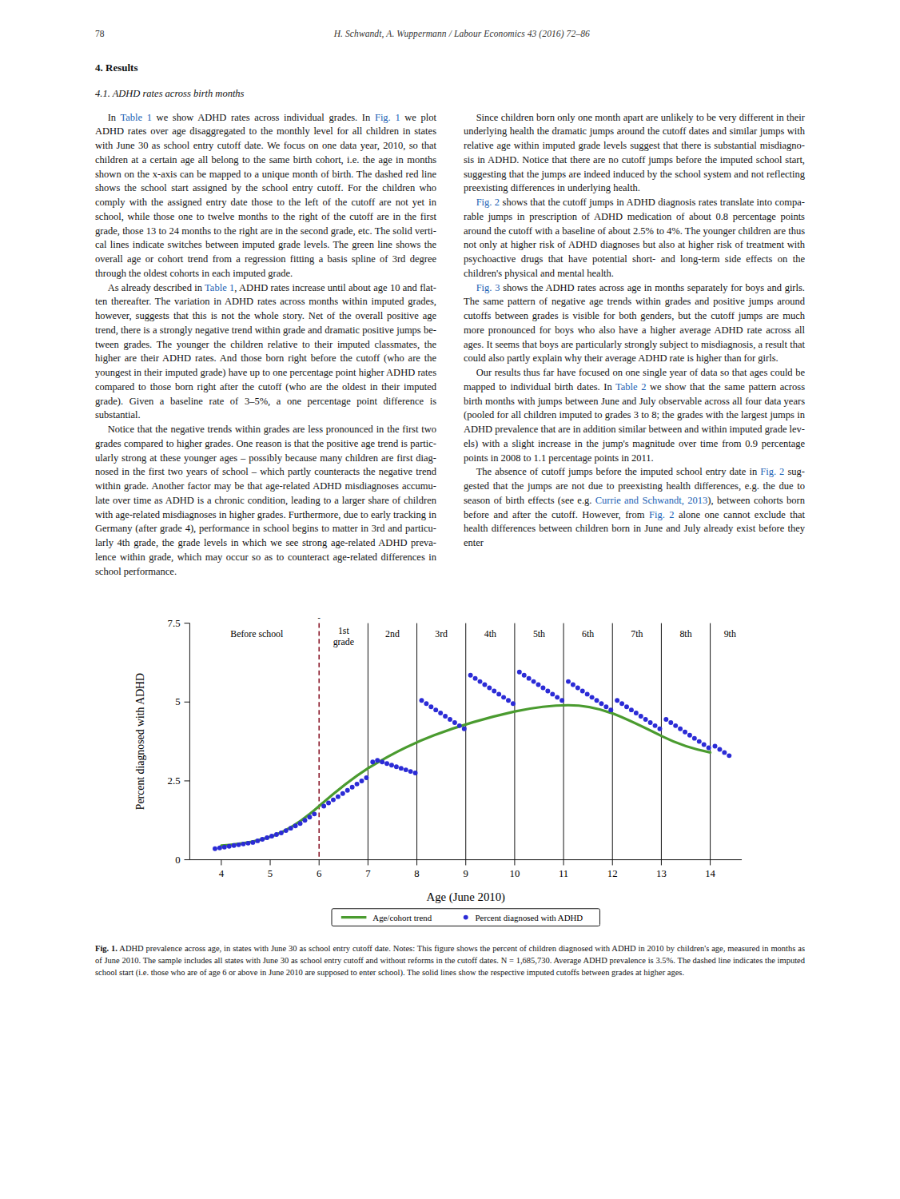78
H. Schwandt, A. Wuppermann / Labour Economics 43 (2016) 72–86
4. Results
4.1. ADHD rates across birth months
In Table 1 we show ADHD rates across individual grades. In Fig. 1 we plot ADHD rates over age disaggregated to the monthly level for all children in states with June 30 as school entry cutoff date. We focus on one data year, 2010, so that children at a certain age all belong to the same birth cohort, i.e. the age in months shown on the x-axis can be mapped to a unique month of birth. The dashed red line shows the school start assigned by the school entry cutoff. For the children who comply with the assigned entry date those to the left of the cutoff are not yet in school, while those one to twelve months to the right of the cutoff are in the first grade, those 13 to 24 months to the right are in the second grade, etc. The solid vertical lines indicate switches between imputed grade levels. The green line shows the overall age or cohort trend from a regression fitting a basis spline of 3rd degree through the oldest cohorts in each imputed grade.
As already described in Table 1, ADHD rates increase until about age 10 and flatten thereafter. The variation in ADHD rates across months within imputed grades, however, suggests that this is not the whole story. Net of the overall positive age trend, there is a strongly negative trend within grade and dramatic positive jumps between grades. The younger the children relative to their imputed classmates, the higher are their ADHD rates. And those born right before the cutoff (who are the youngest in their imputed grade) have up to one percentage point higher ADHD rates compared to those born right after the cutoff (who are the oldest in their imputed grade). Given a baseline rate of 3–5%, a one percentage point difference is substantial.
Notice that the negative trends within grades are less pronounced in the first two grades compared to higher grades. One reason is that the positive age trend is particularly strong at these younger ages – possibly because many children are first diagnosed in the first two years of school – which partly counteracts the negative trend within grade. Another factor may be that age-related ADHD misdiagnoses accumulate over time as ADHD is a chronic condition, leading to a larger share of children with age-related misdiagnoses in higher grades. Furthermore, due to early tracking in Germany (after grade 4), performance in school begins to matter in 3rd and particularly 4th grade, the grade levels in which we see strong age-related ADHD prevalence within grade, which may occur so as to counteract age-related differences in school performance.
Since children born only one month apart are unlikely to be very different in their underlying health the dramatic jumps around the cutoff dates and similar jumps with relative age within imputed grade levels suggest that there is substantial misdiagnosis in ADHD. Notice that there are no cutoff jumps before the imputed school start, suggesting that the jumps are indeed induced by the school system and not reflecting preexisting differences in underlying health.
Fig. 2 shows that the cutoff jumps in ADHD diagnosis rates translate into comparable jumps in prescription of ADHD medication of about 0.8 percentage points around the cutoff with a baseline of about 2.5% to 4%. The younger children are thus not only at higher risk of ADHD diagnoses but also at higher risk of treatment with psychoactive drugs that have potential short- and long-term side effects on the children's physical and mental health.
Fig. 3 shows the ADHD rates across age in months separately for boys and girls. The same pattern of negative age trends within grades and positive jumps around cutoffs between grades is visible for both genders, but the cutoff jumps are much more pronounced for boys who also have a higher average ADHD rate across all ages. It seems that boys are particularly strongly subject to misdiagnosis, a result that could also partly explain why their average ADHD rate is higher than for girls.
Our results thus far have focused on one single year of data so that ages could be mapped to individual birth dates. In Table 2 we show that the same pattern across birth months with jumps between June and July observable across all four data years (pooled for all children imputed to grades 3 to 8; the grades with the largest jumps in ADHD prevalence that are in addition similar between and within imputed grade levels) with a slight increase in the jump's magnitude over time from 0.9 percentage points in 2008 to 1.1 percentage points in 2011.
The absence of cutoff jumps before the imputed school entry date in Fig. 2 suggested that the jumps are not due to preexisting health differences, e.g. the due to season of birth effects (see e.g. Currie and Schwandt, 2013), between cohorts born before and after the cutoff. However, from Fig. 2 alone one cannot exclude that health differences between children born in June and July already exist before they enter
0 2.5 5 7.5 Percent diagnosed with ADHD 4 5 6 7 8 9 10 11 12 13 14 Age (June 2010) - Before school 1st grade 2nd 3rd 4th 5th 6th 7th 8th 9th Age/cohort trend Percent diagnosed with ADHD
Fig. 1. ADHD prevalence across age, in states with June 30 as school entry cutoff date. Notes: This figure shows the percent of children diagnosed with ADHD in 2010 by children's age, measured in months as of June 2010. The sample includes all states with June 30 as school entry cutoff and without reforms in the cutoff dates. N = 1,685,730. Average ADHD prevalence is 3.5%. The dashed line indicates the imputed school start (i.e. those who are of age 6 or above in June 2010 are supposed to enter school). The solid lines show the respective imputed cutoffs between grades at higher ages.